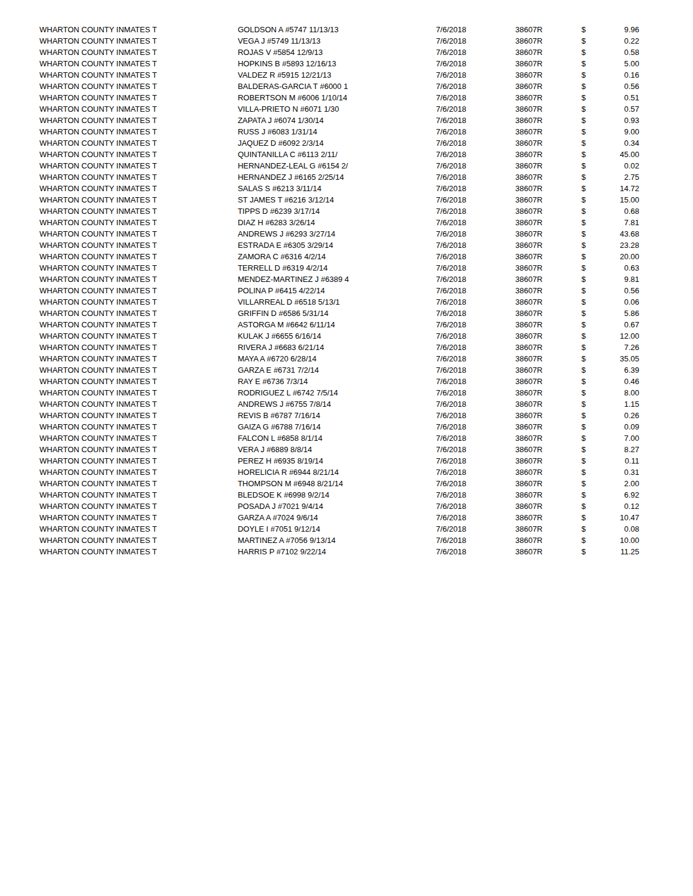| WHARTON COUNTY INMATES T | GOLDSON A #5747 11/13/13 | 7/6/2018 | 38607R | $ | 9.96 |
| WHARTON COUNTY INMATES T | VEGA J #5749 11/13/13 | 7/6/2018 | 38607R | $ | 0.22 |
| WHARTON COUNTY INMATES T | ROJAS V #5854 12/9/13 | 7/6/2018 | 38607R | $ | 0.58 |
| WHARTON COUNTY INMATES T | HOPKINS B #5893 12/16/13 | 7/6/2018 | 38607R | $ | 5.00 |
| WHARTON COUNTY INMATES T | VALDEZ R #5915 12/21/13 | 7/6/2018 | 38607R | $ | 0.16 |
| WHARTON COUNTY INMATES T | BALDERAS-GARCIA T #6000 1 | 7/6/2018 | 38607R | $ | 0.56 |
| WHARTON COUNTY INMATES T | ROBERTSON M #6006 1/10/14 | 7/6/2018 | 38607R | $ | 0.51 |
| WHARTON COUNTY INMATES T | VILLA-PRIETO N #6071 1/30 | 7/6/2018 | 38607R | $ | 0.57 |
| WHARTON COUNTY INMATES T | ZAPATA J #6074 1/30/14 | 7/6/2018 | 38607R | $ | 0.93 |
| WHARTON COUNTY INMATES T | RUSS J #6083 1/31/14 | 7/6/2018 | 38607R | $ | 9.00 |
| WHARTON COUNTY INMATES T | JAQUEZ D #6092 2/3/14 | 7/6/2018 | 38607R | $ | 0.34 |
| WHARTON COUNTY INMATES T | QUINTANILLA C #6113 2/11/ | 7/6/2018 | 38607R | $ | 45.00 |
| WHARTON COUNTY INMATES T | HERNANDEZ-LEAL G #6154 2/ | 7/6/2018 | 38607R | $ | 0.02 |
| WHARTON COUNTY INMATES T | HERNANDEZ J #6165 2/25/14 | 7/6/2018 | 38607R | $ | 2.75 |
| WHARTON COUNTY INMATES T | SALAS S #6213 3/11/14 | 7/6/2018 | 38607R | $ | 14.72 |
| WHARTON COUNTY INMATES T | ST JAMES T #6216 3/12/14 | 7/6/2018 | 38607R | $ | 15.00 |
| WHARTON COUNTY INMATES T | TIPPS D #6239 3/17/14 | 7/6/2018 | 38607R | $ | 0.68 |
| WHARTON COUNTY INMATES T | DIAZ H #6283 3/26/14 | 7/6/2018 | 38607R | $ | 7.81 |
| WHARTON COUNTY INMATES T | ANDREWS J #6293 3/27/14 | 7/6/2018 | 38607R | $ | 43.68 |
| WHARTON COUNTY INMATES T | ESTRADA E #6305 3/29/14 | 7/6/2018 | 38607R | $ | 23.28 |
| WHARTON COUNTY INMATES T | ZAMORA C #6316 4/2/14 | 7/6/2018 | 38607R | $ | 20.00 |
| WHARTON COUNTY INMATES T | TERRELL D #6319 4/2/14 | 7/6/2018 | 38607R | $ | 0.63 |
| WHARTON COUNTY INMATES T | MENDEZ-MARTINEZ J #6389 4 | 7/6/2018 | 38607R | $ | 9.81 |
| WHARTON COUNTY INMATES T | POLINA P #6415 4/22/14 | 7/6/2018 | 38607R | $ | 0.56 |
| WHARTON COUNTY INMATES T | VILLARREAL D #6518 5/13/1 | 7/6/2018 | 38607R | $ | 0.06 |
| WHARTON COUNTY INMATES T | GRIFFIN D #6586 5/31/14 | 7/6/2018 | 38607R | $ | 5.86 |
| WHARTON COUNTY INMATES T | ASTORGA M #6642 6/11/14 | 7/6/2018 | 38607R | $ | 0.67 |
| WHARTON COUNTY INMATES T | KULAK J #6655 6/16/14 | 7/6/2018 | 38607R | $ | 12.00 |
| WHARTON COUNTY INMATES T | RIVERA J #6683 6/21/14 | 7/6/2018 | 38607R | $ | 7.26 |
| WHARTON COUNTY INMATES T | MAYA A #6720 6/28/14 | 7/6/2018 | 38607R | $ | 35.05 |
| WHARTON COUNTY INMATES T | GARZA E #6731 7/2/14 | 7/6/2018 | 38607R | $ | 6.39 |
| WHARTON COUNTY INMATES T | RAY E #6736 7/3/14 | 7/6/2018 | 38607R | $ | 0.46 |
| WHARTON COUNTY INMATES T | RODRIGUEZ L #6742 7/5/14 | 7/6/2018 | 38607R | $ | 8.00 |
| WHARTON COUNTY INMATES T | ANDREWS J #6755 7/8/14 | 7/6/2018 | 38607R | $ | 1.15 |
| WHARTON COUNTY INMATES T | REVIS B #6787 7/16/14 | 7/6/2018 | 38607R | $ | 0.26 |
| WHARTON COUNTY INMATES T | GAIZA G #6788 7/16/14 | 7/6/2018 | 38607R | $ | 0.09 |
| WHARTON COUNTY INMATES T | FALCON L #6858 8/1/14 | 7/6/2018 | 38607R | $ | 7.00 |
| WHARTON COUNTY INMATES T | VERA J #6889 8/8/14 | 7/6/2018 | 38607R | $ | 8.27 |
| WHARTON COUNTY INMATES T | PEREZ H #6935 8/19/14 | 7/6/2018 | 38607R | $ | 0.11 |
| WHARTON COUNTY INMATES T | HORELICIA R #6944 8/21/14 | 7/6/2018 | 38607R | $ | 0.31 |
| WHARTON COUNTY INMATES T | THOMPSON M #6948 8/21/14 | 7/6/2018 | 38607R | $ | 2.00 |
| WHARTON COUNTY INMATES T | BLEDSOE K #6998 9/2/14 | 7/6/2018 | 38607R | $ | 6.92 |
| WHARTON COUNTY INMATES T | POSADA J #7021 9/4/14 | 7/6/2018 | 38607R | $ | 0.12 |
| WHARTON COUNTY INMATES T | GARZA A #7024 9/6/14 | 7/6/2018 | 38607R | $ | 10.47 |
| WHARTON COUNTY INMATES T | DOYLE I #7051 9/12/14 | 7/6/2018 | 38607R | $ | 0.08 |
| WHARTON COUNTY INMATES T | MARTINEZ A #7056 9/13/14 | 7/6/2018 | 38607R | $ | 10.00 |
| WHARTON COUNTY INMATES T | HARRIS P #7102 9/22/14 | 7/6/2018 | 38607R | $ | 11.25 |